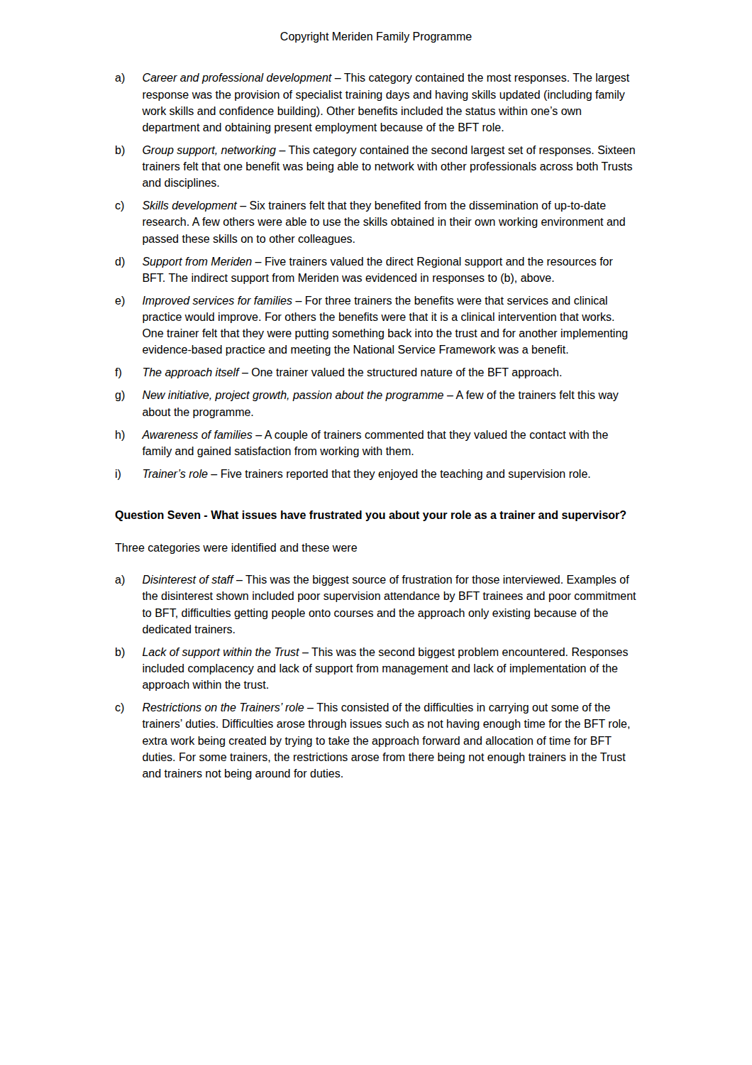Copyright Meriden Family Programme
a) Career and professional development – This category contained the most responses. The largest response was the provision of specialist training days and having skills updated (including family work skills and confidence building). Other benefits included the status within one’s own department and obtaining present employment because of the BFT role.
b) Group support, networking – This category contained the second largest set of responses. Sixteen trainers felt that one benefit was being able to network with other professionals across both Trusts and disciplines.
c) Skills development – Six trainers felt that they benefited from the dissemination of up-to-date research. A few others were able to use the skills obtained in their own working environment and passed these skills on to other colleagues.
d) Support from Meriden – Five trainers valued the direct Regional support and the resources for BFT. The indirect support from Meriden was evidenced in responses to (b), above.
e) Improved services for families – For three trainers the benefits were that services and clinical practice would improve. For others the benefits were that it is a clinical intervention that works. One trainer felt that they were putting something back into the trust and for another implementing evidence-based practice and meeting the National Service Framework was a benefit.
f) The approach itself – One trainer valued the structured nature of the BFT approach.
g) New initiative, project growth, passion about the programme – A few of the trainers felt this way about the programme.
h) Awareness of families – A couple of trainers commented that they valued the contact with the family and gained satisfaction from working with them.
i) Trainer’s role – Five trainers reported that they enjoyed the teaching and supervision role.
Question Seven - What issues have frustrated you about your role as a trainer and supervisor?
Three categories were identified and these were
a) Disinterest of staff – This was the biggest source of frustration for those interviewed. Examples of the disinterest shown included poor supervision attendance by BFT trainees and poor commitment to BFT, difficulties getting people onto courses and the approach only existing because of the dedicated trainers.
b) Lack of support within the Trust – This was the second biggest problem encountered. Responses included complacency and lack of support from management and lack of implementation of the approach within the trust.
c) Restrictions on the Trainers’ role – This consisted of the difficulties in carrying out some of the trainers’ duties. Difficulties arose through issues such as not having enough time for the BFT role, extra work being created by trying to take the approach forward and allocation of time for BFT duties. For some trainers, the restrictions arose from there being not enough trainers in the Trust and trainers not being around for duties.